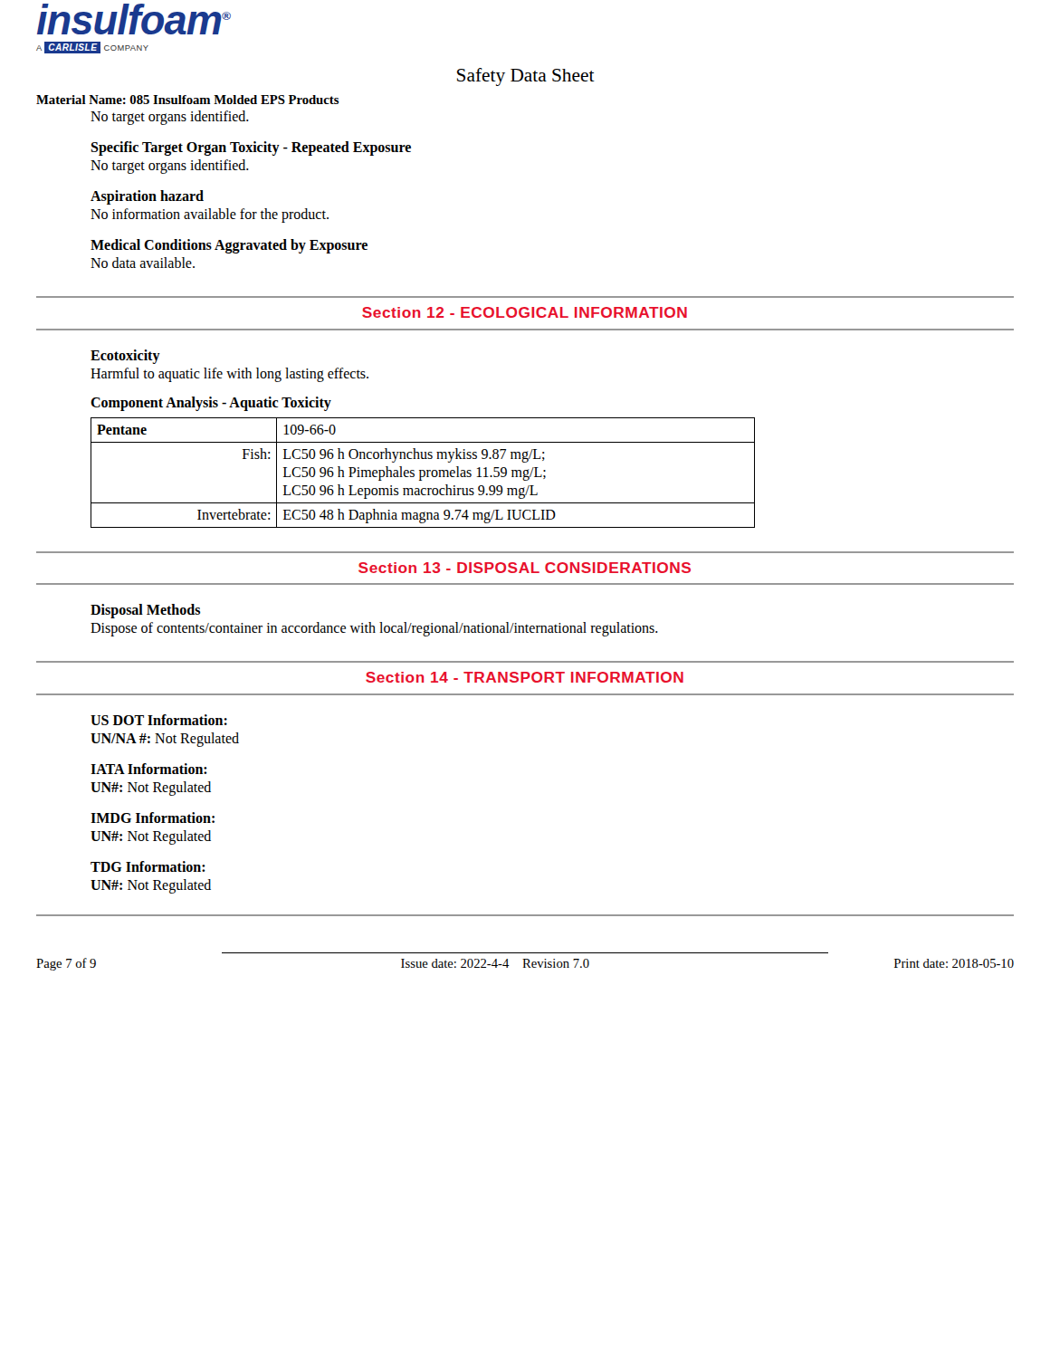insulfoam®
A CARLISLE COMPANY
Safety Data Sheet
Material Name: 085 Insulfoam Molded EPS Products
No target organs identified.
Specific Target Organ Toxicity - Repeated Exposure
No target organs identified.
Aspiration hazard
No information available for the product.
Medical Conditions Aggravated by Exposure
No data available.
Section 12 - ECOLOGICAL INFORMATION
Ecotoxicity
Harmful to aquatic life with long lasting effects.
Component Analysis - Aquatic Toxicity
| Pentane | 109-66-0 |
| Fish: | LC50 96 h Oncorhynchus mykiss 9.87 mg/L; LC50 96 h Pimephales promelas 11.59 mg/L; LC50 96 h Lepomis macrochirus 9.99 mg/L |
| Invertebrate: | EC50 48 h Daphnia magna 9.74 mg/L IUCLID |
Section 13 - DISPOSAL CONSIDERATIONS
Disposal Methods
Dispose of contents/container in accordance with local/regional/national/international regulations.
Section 14 - TRANSPORT INFORMATION
US DOT Information:
UN/NA #: Not Regulated
IATA Information:
UN#: Not Regulated
IMDG Information:
UN#: Not Regulated
TDG Information:
UN#: Not Regulated
Page 7 of 9 Issue date: 2022-4-4 Revision 7.0 Print date: 2018-05-10